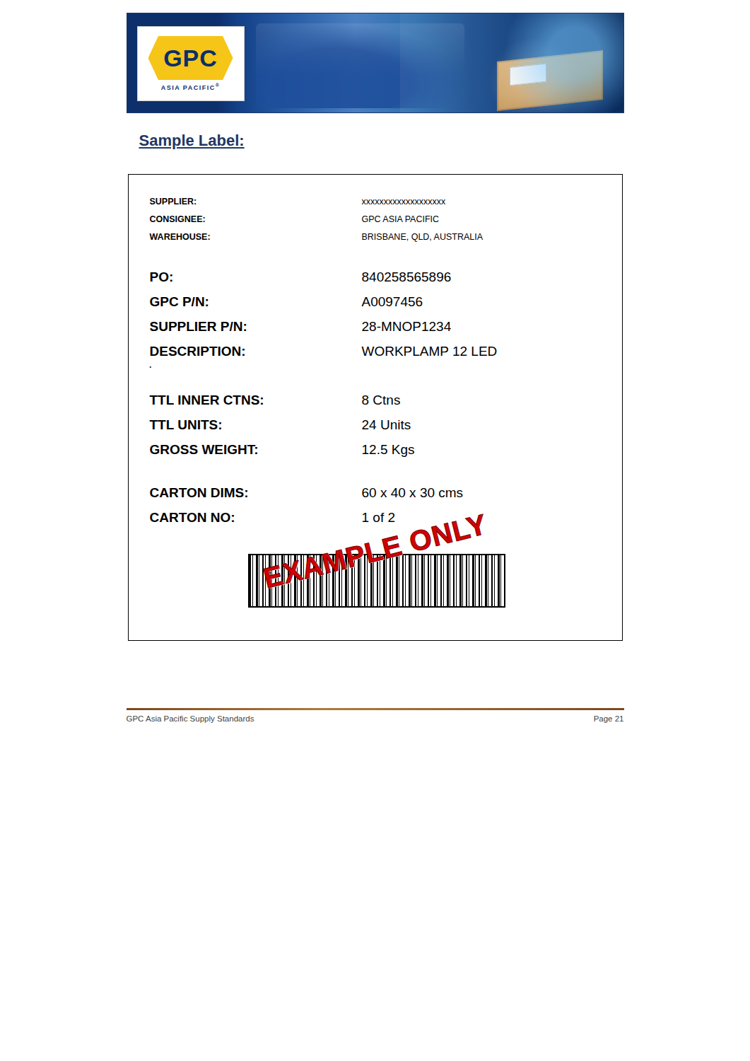GPC
ASIA PACIFIC®
Sample Label:
| SUPPLIER: | xxxxxxxxxxxxxxxxxxx |
| CONSIGNEE: | GPC ASIA PACIFIC |
| WAREHOUSE: | BRISBANE, QLD, AUSTRALIA |
| PO: | 840258565896 |
| GPC P/N: | A0097456 |
| SUPPLIER P/N: | 28-MNOP1234 |
| DESCRIPTION: | WORKPLAMP 12 LED |
| • |
| TTL INNER CTNS: | 8 Ctns |
| TTL UNITS: | 24 Units |
| GROSS WEIGHT: | 12.5 Kgs |
| CARTON DIMS: | 60 x 40 x 30 cms |
| CARTON NO: | 1 of 2 |
EXAMPLE ONLY
GPC Asia Pacific Supply Standards
Page 21